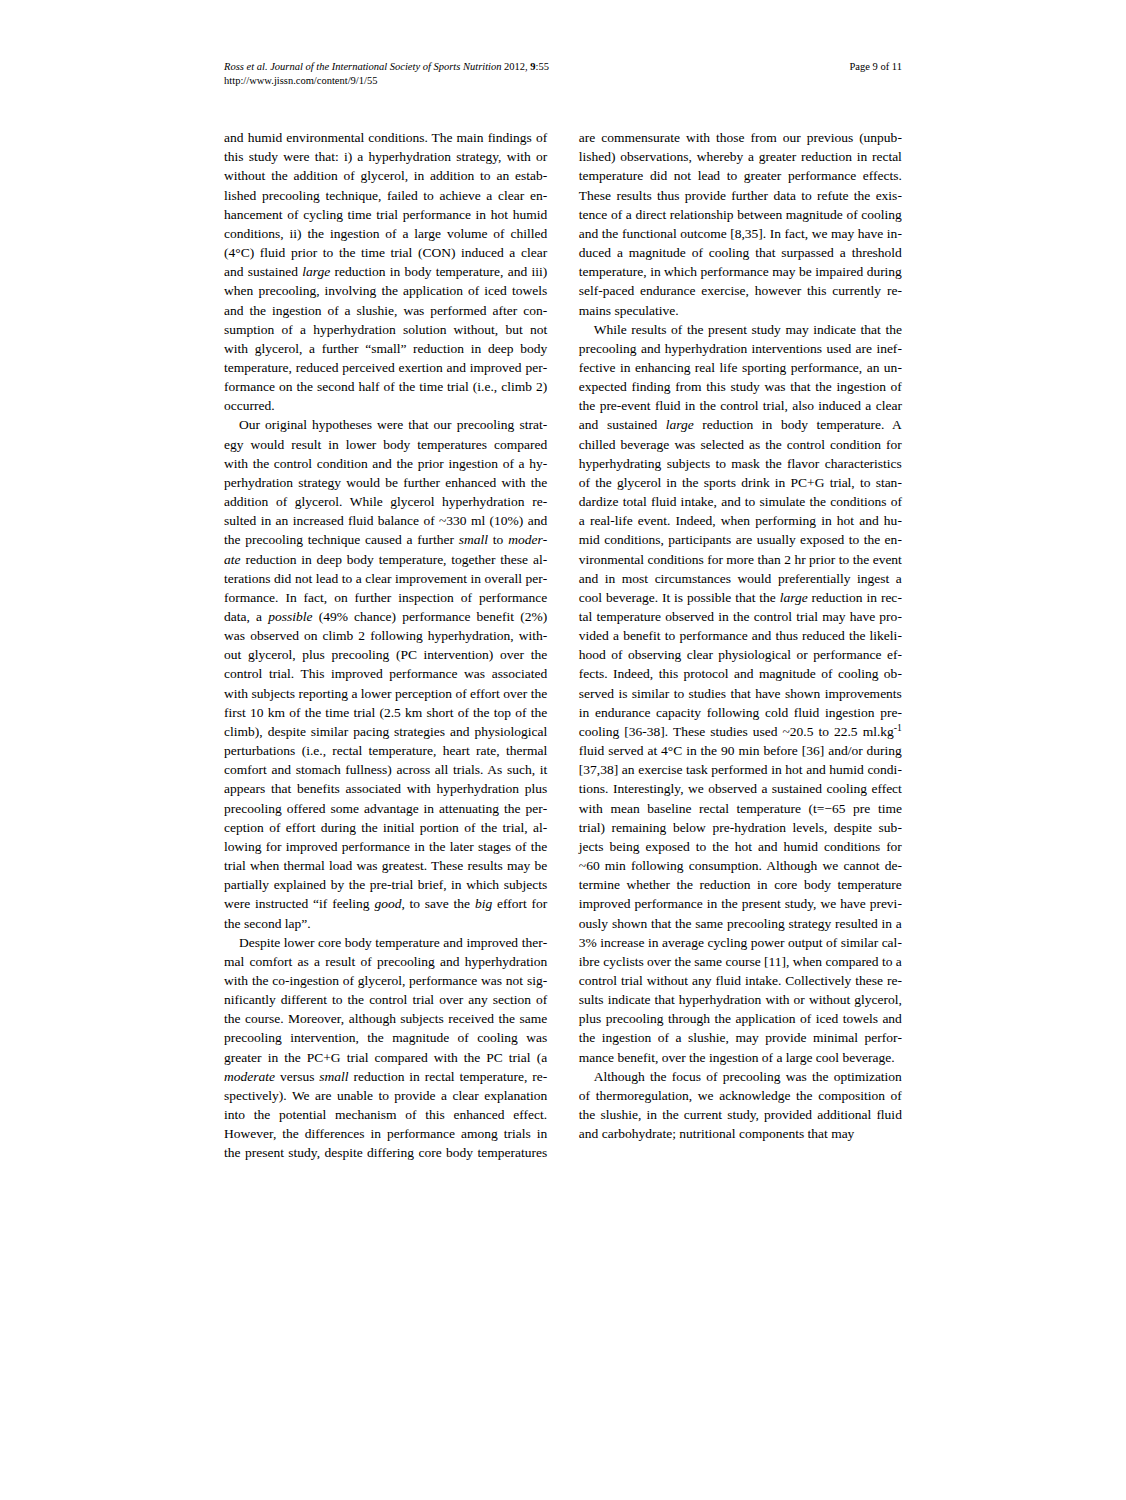Ross et al. Journal of the International Society of Sports Nutrition 2012, 9:55
http://www.jissn.com/content/9/1/55
Page 9 of 11
and humid environmental conditions. The main findings of this study were that: i) a hyperhydration strategy, with or without the addition of glycerol, in addition to an established precooling technique, failed to achieve a clear enhancement of cycling time trial performance in hot humid conditions, ii) the ingestion of a large volume of chilled (4°C) fluid prior to the time trial (CON) induced a clear and sustained large reduction in body temperature, and iii) when precooling, involving the application of iced towels and the ingestion of a slushie, was performed after consumption of a hyperhydration solution without, but not with glycerol, a further “small” reduction in deep body temperature, reduced perceived exertion and improved performance on the second half of the time trial (i.e., climb 2) occurred.
Our original hypotheses were that our precooling strategy would result in lower body temperatures compared with the control condition and the prior ingestion of a hyperhydration strategy would be further enhanced with the addition of glycerol. While glycerol hyperhydration resulted in an increased fluid balance of ~330 ml (10%) and the precooling technique caused a further small to moderate reduction in deep body temperature, together these alterations did not lead to a clear improvement in overall performance. In fact, on further inspection of performance data, a possible (49% chance) performance benefit (2%) was observed on climb 2 following hyperhydration, without glycerol, plus precooling (PC intervention) over the control trial. This improved performance was associated with subjects reporting a lower perception of effort over the first 10 km of the time trial (2.5 km short of the top of the climb), despite similar pacing strategies and physiological perturbations (i.e., rectal temperature, heart rate, thermal comfort and stomach fullness) across all trials. As such, it appears that benefits associated with hyperhydration plus precooling offered some advantage in attenuating the perception of effort during the initial portion of the trial, allowing for improved performance in the later stages of the trial when thermal load was greatest. These results may be partially explained by the pre-trial brief, in which subjects were instructed “if feeling good, to save the big effort for the second lap”.
Despite lower core body temperature and improved thermal comfort as a result of precooling and hyperhydration with the co-ingestion of glycerol, performance was not significantly different to the control trial over any section of the course. Moreover, although subjects received the same precooling intervention, the magnitude of cooling was greater in the PC+G trial compared with the PC trial (a moderate versus small reduction in rectal temperature, respectively). We are unable to provide a clear explanation into the potential mechanism of this enhanced effect. However, the differences in performance among trials in the present study, despite differing core body temperatures are commensurate with those from our previous (unpublished) observations, whereby a greater reduction in rectal temperature did not lead to greater performance effects. These results thus provide further data to refute the existence of a direct relationship between magnitude of cooling and the functional outcome [8,35]. In fact, we may have induced a magnitude of cooling that surpassed a threshold temperature, in which performance may be impaired during self-paced endurance exercise, however this currently remains speculative.
While results of the present study may indicate that the precooling and hyperhydration interventions used are ineffective in enhancing real life sporting performance, an unexpected finding from this study was that the ingestion of the pre-event fluid in the control trial, also induced a clear and sustained large reduction in body temperature. A chilled beverage was selected as the control condition for hyperhydrating subjects to mask the flavor characteristics of the glycerol in the sports drink in PC+G trial, to standardize total fluid intake, and to simulate the conditions of a real-life event. Indeed, when performing in hot and humid conditions, participants are usually exposed to the environmental conditions for more than 2 hr prior to the event and in most circumstances would preferentially ingest a cool beverage. It is possible that the large reduction in rectal temperature observed in the control trial may have provided a benefit to performance and thus reduced the likelihood of observing clear physiological or performance effects. Indeed, this protocol and magnitude of cooling observed is similar to studies that have shown improvements in endurance capacity following cold fluid ingestion precooling [36-38]. These studies used ~20.5 to 22.5 ml.kg-1 fluid served at 4°C in the 90 min before [36] and/or during [37,38] an exercise task performed in hot and humid conditions. Interestingly, we observed a sustained cooling effect with mean baseline rectal temperature (t=−65 pre time trial) remaining below pre-hydration levels, despite subjects being exposed to the hot and humid conditions for ~60 min following consumption. Although we cannot determine whether the reduction in core body temperature improved performance in the present study, we have previously shown that the same precooling strategy resulted in a 3% increase in average cycling power output of similar calibre cyclists over the same course [11], when compared to a control trial without any fluid intake. Collectively these results indicate that hyperhydration with or without glycerol, plus precooling through the application of iced towels and the ingestion of a slushie, may provide minimal performance benefit, over the ingestion of a large cool beverage.
Although the focus of precooling was the optimization of thermoregulation, we acknowledge the composition of the slushie, in the current study, provided additional fluid and carbohydrate; nutritional components that may